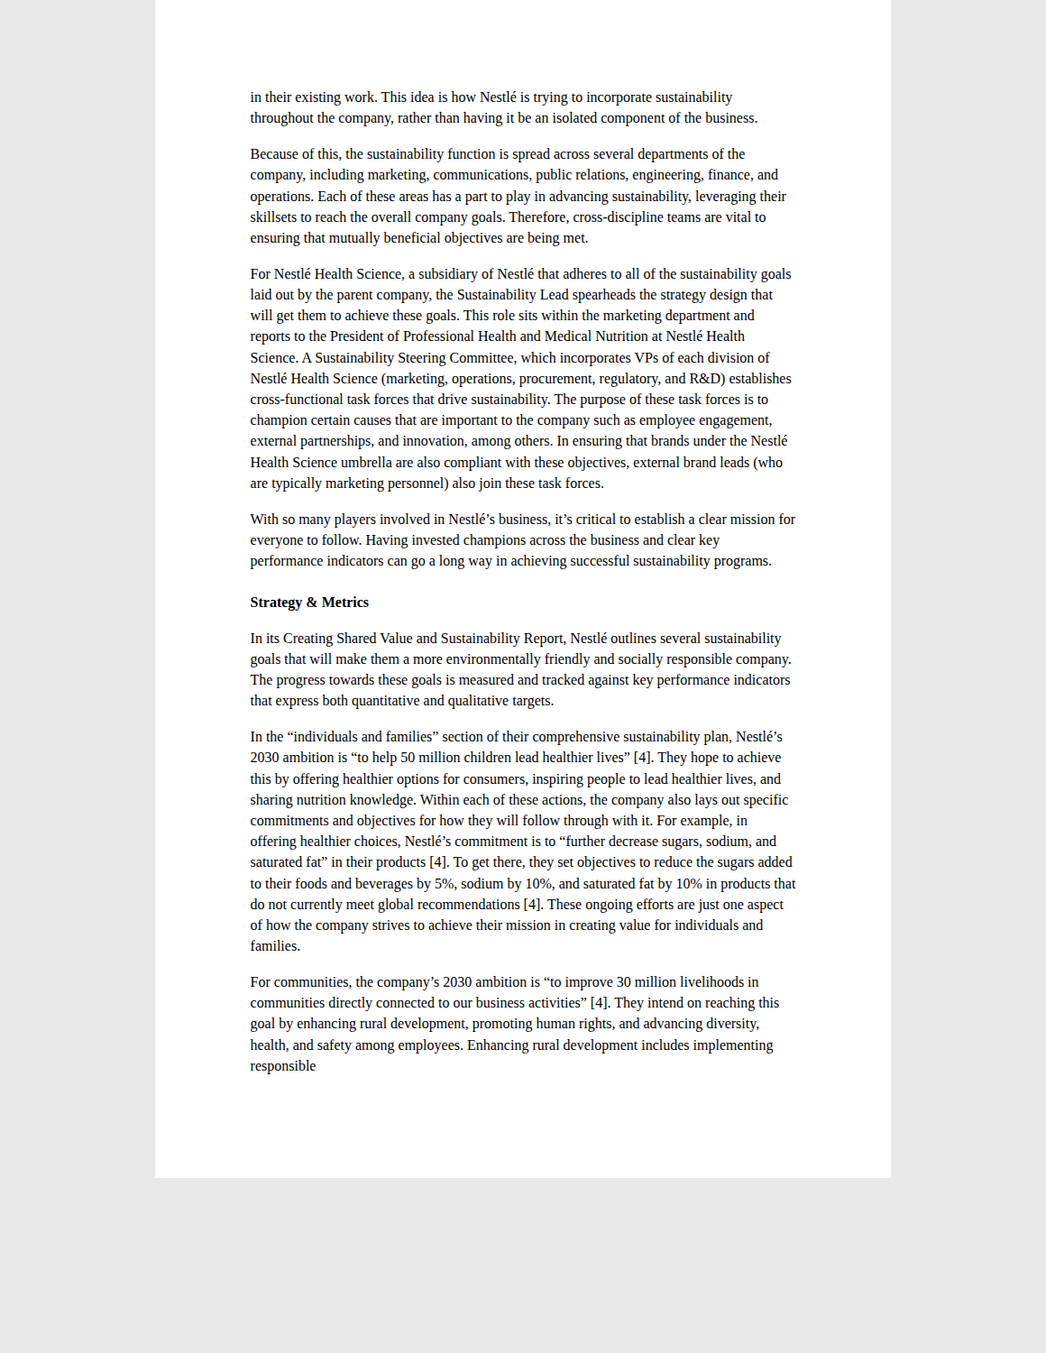in their existing work. This idea is how Nestlé is trying to incorporate sustainability throughout the company, rather than having it be an isolated component of the business.
Because of this, the sustainability function is spread across several departments of the company, including marketing, communications, public relations, engineering, finance, and operations. Each of these areas has a part to play in advancing sustainability, leveraging their skillsets to reach the overall company goals. Therefore, cross-discipline teams are vital to ensuring that mutually beneficial objectives are being met.
For Nestlé Health Science, a subsidiary of Nestlé that adheres to all of the sustainability goals laid out by the parent company, the Sustainability Lead spearheads the strategy design that will get them to achieve these goals. This role sits within the marketing department and reports to the President of Professional Health and Medical Nutrition at Nestlé Health Science. A Sustainability Steering Committee, which incorporates VPs of each division of Nestlé Health Science (marketing, operations, procurement, regulatory, and R&D) establishes cross-functional task forces that drive sustainability. The purpose of these task forces is to champion certain causes that are important to the company such as employee engagement, external partnerships, and innovation, among others. In ensuring that brands under the Nestlé Health Science umbrella are also compliant with these objectives, external brand leads (who are typically marketing personnel) also join these task forces.
With so many players involved in Nestlé’s business, it’s critical to establish a clear mission for everyone to follow. Having invested champions across the business and clear key performance indicators can go a long way in achieving successful sustainability programs.
Strategy & Metrics
In its Creating Shared Value and Sustainability Report, Nestlé outlines several sustainability goals that will make them a more environmentally friendly and socially responsible company. The progress towards these goals is measured and tracked against key performance indicators that express both quantitative and qualitative targets.
In the “individuals and families” section of their comprehensive sustainability plan, Nestlé’s 2030 ambition is “to help 50 million children lead healthier lives” [4]. They hope to achieve this by offering healthier options for consumers, inspiring people to lead healthier lives, and sharing nutrition knowledge. Within each of these actions, the company also lays out specific commitments and objectives for how they will follow through with it. For example, in offering healthier choices, Nestlé’s commitment is to “further decrease sugars, sodium, and saturated fat” in their products [4]. To get there, they set objectives to reduce the sugars added to their foods and beverages by 5%, sodium by 10%, and saturated fat by 10% in products that do not currently meet global recommendations [4]. These ongoing efforts are just one aspect of how the company strives to achieve their mission in creating value for individuals and families.
For communities, the company’s 2030 ambition is “to improve 30 million livelihoods in communities directly connected to our business activities” [4]. They intend on reaching this goal by enhancing rural development, promoting human rights, and advancing diversity, health, and safety among employees. Enhancing rural development includes implementing responsible